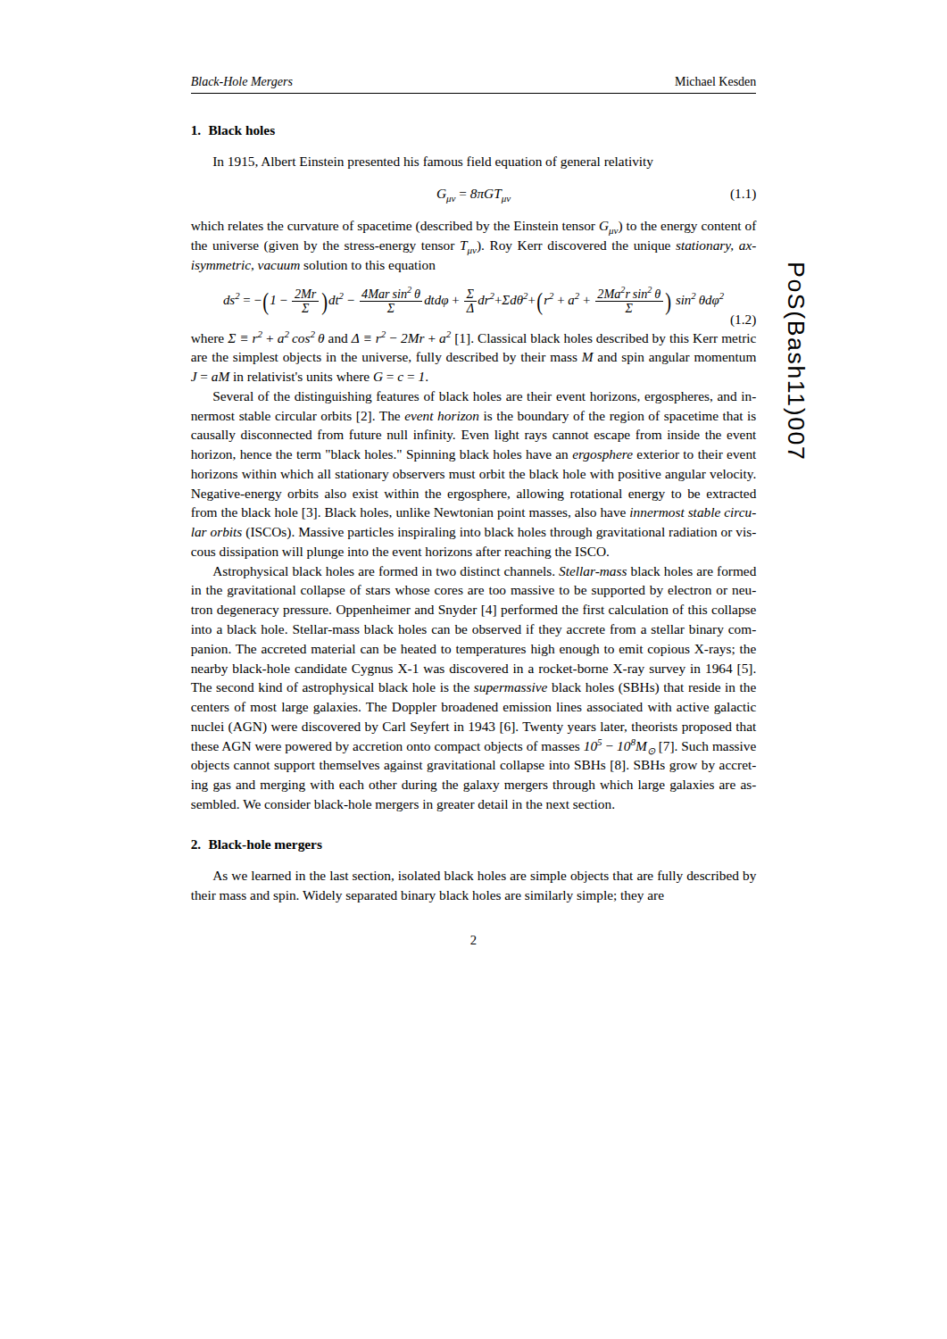Black-Hole Mergers Michael Kesden
PoS(Bash11)007
1. Black holes
In 1915, Albert Einstein presented his famous field equation of general relativity
Gμν = 8πGTμν (1.1)
which relates the curvature of spacetime (described by the Einstein tensor Gμν) to the energy content of the universe (given by the stress-energy tensor Tμν). Roy Kerr discovered the unique stationary, axisymmetric, vacuum solution to this equation
ds2 = −(1 − 2Mr Σ) dt2 − 4Mar sin2 θ Σdtdφ + ΣΔdr2+Σdθ2+(r2 + a2 + 2Ma2r sin2 θ Σ) sin2 θdφ2 (1.2)
where Σ ≡ r2 + a2 cos2 θ and Δ ≡ r2 − 2Mr + a2 [1]. Classical black holes described by this Kerr metric are the simplest objects in the universe, fully described by their mass M and spin angular momentum J = aM in relativist's units where G = c = 1.
Several of the distinguishing features of black holes are their event horizons, ergospheres, and innermost stable circular orbits [2]. The event horizon is the boundary of the region of spacetime that is causally disconnected from future null infinity. Even light rays cannot escape from inside the event horizon, hence the term "black holes." Spinning black holes have an ergosphere exterior to their event horizons within which all stationary observers must orbit the black hole with positive angular velocity. Negative-energy orbits also exist within the ergosphere, allowing rotational energy to be extracted from the black hole [3]. Black holes, unlike Newtonian point masses, also have innermost stable circular orbits (ISCOs). Massive particles inspiraling into black holes through gravitational radiation or viscous dissipation will plunge into the event horizons after reaching the ISCO.
Astrophysical black holes are formed in two distinct channels. Stellar-mass black holes are formed in the gravitational collapse of stars whose cores are too massive to be supported by electron or neutron degeneracy pressure. Oppenheimer and Snyder [4] performed the first calculation of this collapse into a black hole. Stellar-mass black holes can be observed if they accrete from a stellar binary companion. The accreted material can be heated to temperatures high enough to emit copious X-rays; the nearby black-hole candidate Cygnus X-1 was discovered in a rocket-borne X-ray survey in 1964 [5]. The second kind of astrophysical black hole is the supermassive black holes (SBHs) that reside in the centers of most large galaxies. The Doppler broadened emission lines associated with active galactic nuclei (AGN) were discovered by Carl Seyfert in 1943 [6]. Twenty years later, theorists proposed that these AGN were powered by accretion onto compact objects of masses 105 − 108M⊙ [7]. Such massive objects cannot support themselves against gravitational collapse into SBHs [8]. SBHs grow by accreting gas and merging with each other during the galaxy mergers through which large galaxies are assembled. We consider black-hole mergers in greater detail in the next section.
2. Black-hole mergers
As we learned in the last section, isolated black holes are simple objects that are fully described by their mass and spin. Widely separated binary black holes are similarly simple; they are
2